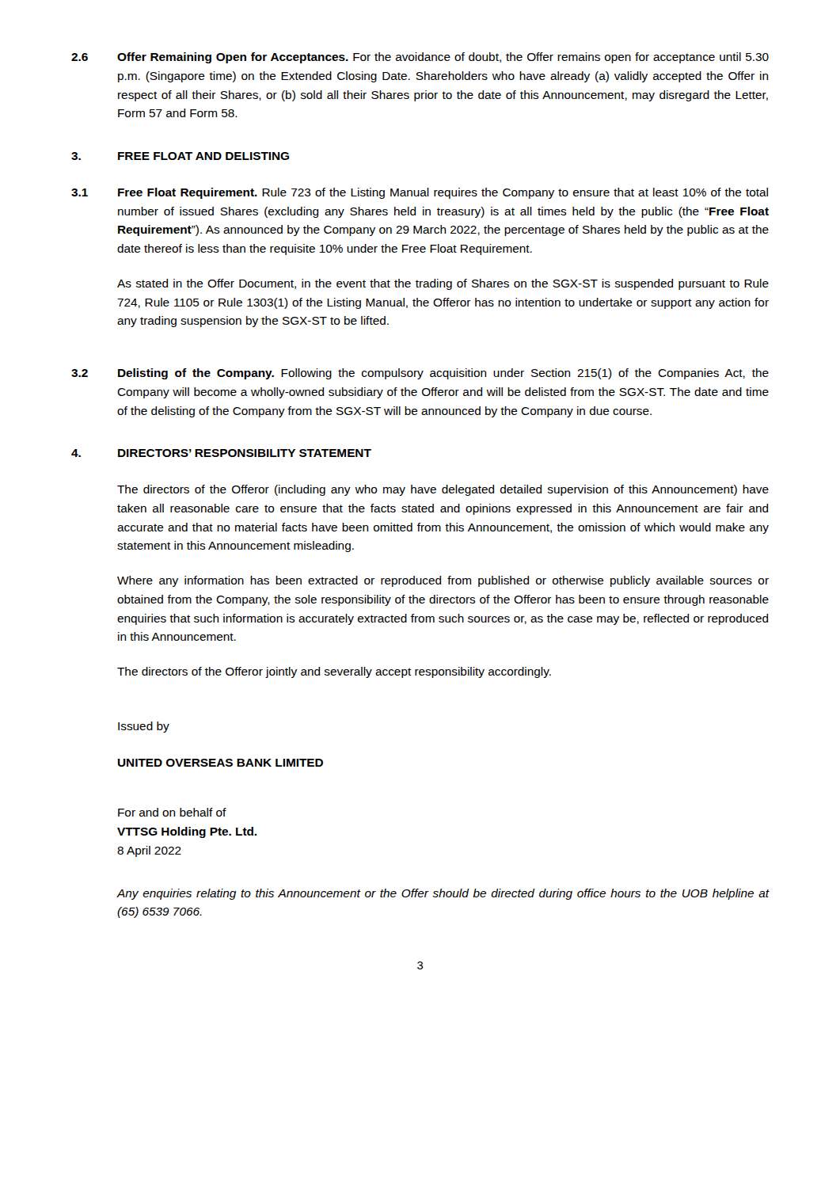2.6
Offer Remaining Open for Acceptances. For the avoidance of doubt, the Offer remains open for acceptance until 5.30 p.m. (Singapore time) on the Extended Closing Date. Shareholders who have already (a) validly accepted the Offer in respect of all their Shares, or (b) sold all their Shares prior to the date of this Announcement, may disregard the Letter, Form 57 and Form 58.
3.
FREE FLOAT AND DELISTING
3.1
Free Float Requirement. Rule 723 of the Listing Manual requires the Company to ensure that at least 10% of the total number of issued Shares (excluding any Shares held in treasury) is at all times held by the public (the “Free Float Requirement”). As announced by the Company on 29 March 2022, the percentage of Shares held by the public as at the date thereof is less than the requisite 10% under the Free Float Requirement.
As stated in the Offer Document, in the event that the trading of Shares on the SGX-ST is suspended pursuant to Rule 724, Rule 1105 or Rule 1303(1) of the Listing Manual, the Offeror has no intention to undertake or support any action for any trading suspension by the SGX-ST to be lifted.
3.2
Delisting of the Company. Following the compulsory acquisition under Section 215(1) of the Companies Act, the Company will become a wholly-owned subsidiary of the Offeror and will be delisted from the SGX-ST. The date and time of the delisting of the Company from the SGX-ST will be announced by the Company in due course.
4.
DIRECTORS’ RESPONSIBILITY STATEMENT
The directors of the Offeror (including any who may have delegated detailed supervision of this Announcement) have taken all reasonable care to ensure that the facts stated and opinions expressed in this Announcement are fair and accurate and that no material facts have been omitted from this Announcement, the omission of which would make any statement in this Announcement misleading.
Where any information has been extracted or reproduced from published or otherwise publicly available sources or obtained from the Company, the sole responsibility of the directors of the Offeror has been to ensure through reasonable enquiries that such information is accurately extracted from such sources or, as the case may be, reflected or reproduced in this Announcement.
The directors of the Offeror jointly and severally accept responsibility accordingly.
Issued by
UNITED OVERSEAS BANK LIMITED
For and on behalf of
VTTSG Holding Pte. Ltd.
8 April 2022
Any enquiries relating to this Announcement or the Offer should be directed during office hours to the UOB helpline at (65) 6539 7066.
3